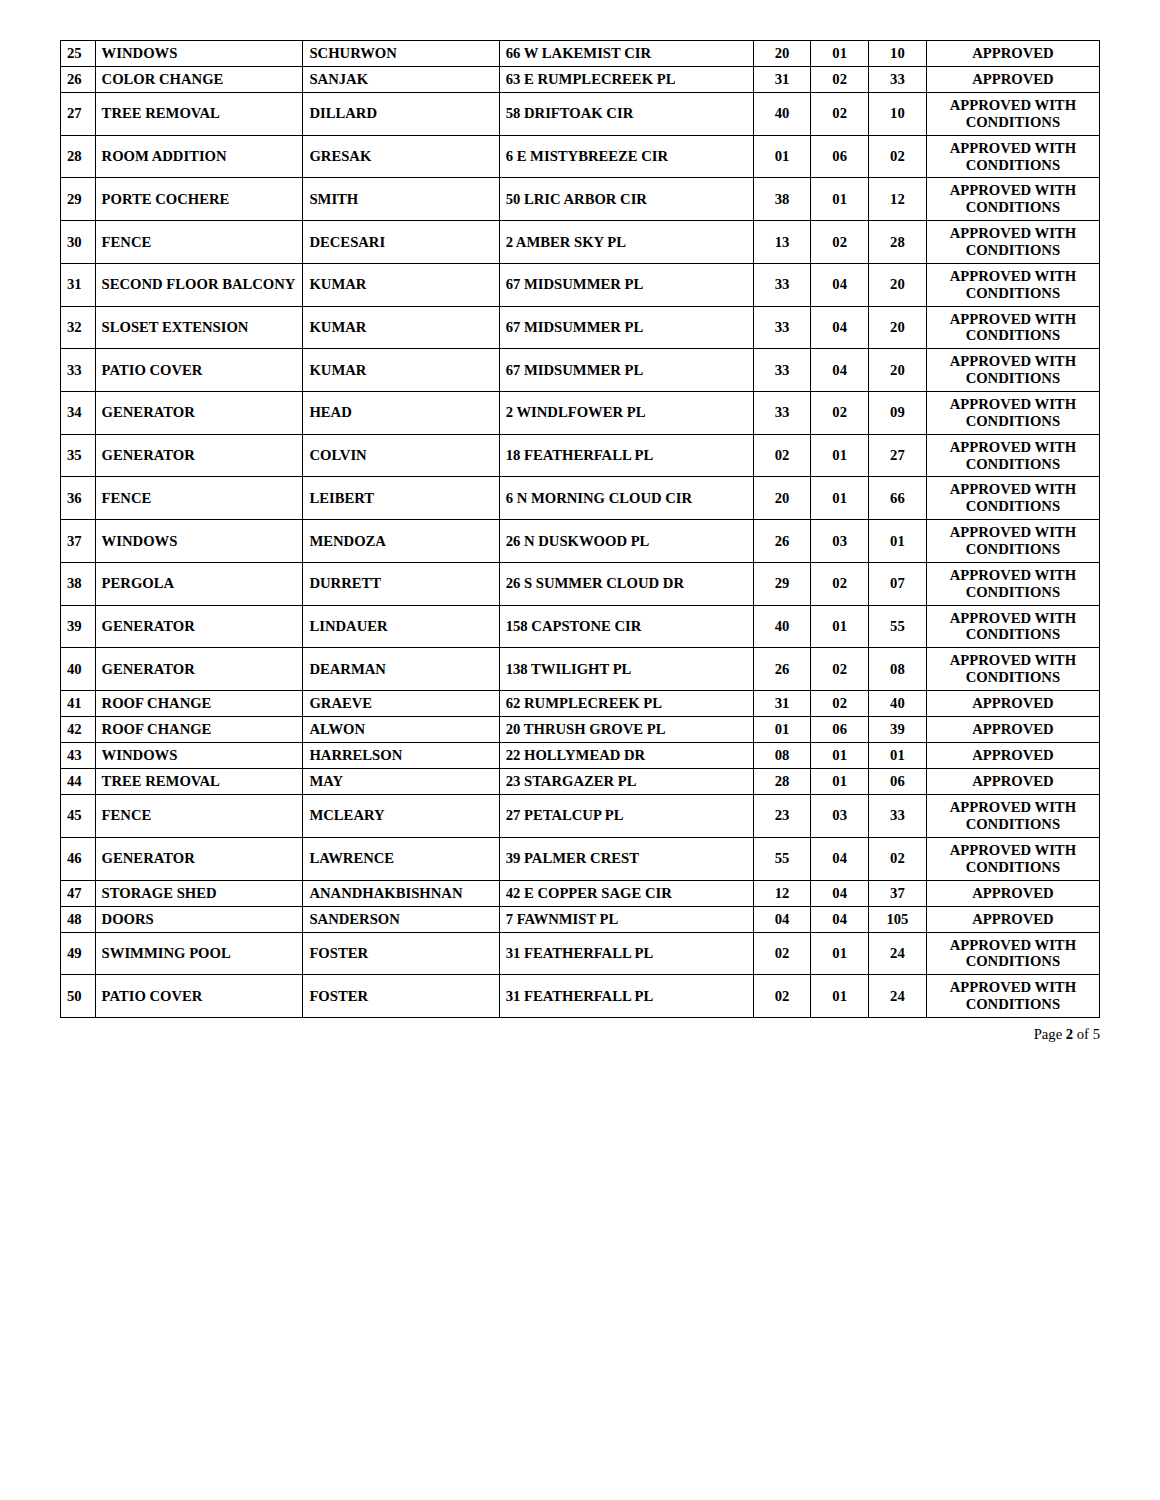| 25 | WINDOWS | SCHURWON | 66 W LAKEMIST CIR | 20 | 01 | 10 | APPROVED |
| 26 | COLOR CHANGE | SANJAK | 63 E RUMPLECREEK PL | 31 | 02 | 33 | APPROVED |
| 27 | TREE REMOVAL | DILLARD | 58 DRIFTOAK CIR | 40 | 02 | 10 | APPROVED WITH CONDITIONS |
| 28 | ROOM ADDITION | GRESAK | 6 E MISTYBREEZE CIR | 01 | 06 | 02 | APPROVED WITH CONDITIONS |
| 29 | PORTE COCHERE | SMITH | 50 LRIC ARBOR CIR | 38 | 01 | 12 | APPROVED WITH CONDITIONS |
| 30 | FENCE | DECESARI | 2 AMBER SKY PL | 13 | 02 | 28 | APPROVED WITH CONDITIONS |
| 31 | SECOND FLOOR BALCONY | KUMAR | 67 MIDSUMMER PL | 33 | 04 | 20 | APPROVED WITH CONDITIONS |
| 32 | SLOSET EXTENSION | KUMAR | 67 MIDSUMMER PL | 33 | 04 | 20 | APPROVED WITH CONDITIONS |
| 33 | PATIO COVER | KUMAR | 67 MIDSUMMER PL | 33 | 04 | 20 | APPROVED WITH CONDITIONS |
| 34 | GENERATOR | HEAD | 2 WINDLFOWER PL | 33 | 02 | 09 | APPROVED WITH CONDITIONS |
| 35 | GENERATOR | COLVIN | 18 FEATHERFALL PL | 02 | 01 | 27 | APPROVED WITH CONDITIONS |
| 36 | FENCE | LEIBERT | 6 N MORNING CLOUD CIR | 20 | 01 | 66 | APPROVED WITH CONDITIONS |
| 37 | WINDOWS | MENDOZA | 26 N DUSKWOOD PL | 26 | 03 | 01 | APPROVED WITH CONDITIONS |
| 38 | PERGOLA | DURRETT | 26 S SUMMER CLOUD DR | 29 | 02 | 07 | APPROVED WITH CONDITIONS |
| 39 | GENERATOR | LINDAUER | 158 CAPSTONE CIR | 40 | 01 | 55 | APPROVED WITH CONDITIONS |
| 40 | GENERATOR | DEARMAN | 138 TWILIGHT PL | 26 | 02 | 08 | APPROVED WITH CONDITIONS |
| 41 | ROOF CHANGE | GRAEVE | 62 RUMPLECREEK PL | 31 | 02 | 40 | APPROVED |
| 42 | ROOF CHANGE | ALWON | 20 THRUSH GROVE PL | 01 | 06 | 39 | APPROVED |
| 43 | WINDOWS | HARRELSON | 22 HOLLYMEAD DR | 08 | 01 | 01 | APPROVED |
| 44 | TREE REMOVAL | MAY | 23 STARGAZER PL | 28 | 01 | 06 | APPROVED |
| 45 | FENCE | MCLEARY | 27 PETALCUP PL | 23 | 03 | 33 | APPROVED WITH CONDITIONS |
| 46 | GENERATOR | LAWRENCE | 39 PALMER CREST | 55 | 04 | 02 | APPROVED WITH CONDITIONS |
| 47 | STORAGE SHED | ANANDHAKBISHNAN | 42 E COPPER SAGE CIR | 12 | 04 | 37 | APPROVED |
| 48 | DOORS | SANDERSON | 7 FAWNMIST PL | 04 | 04 | 105 | APPROVED |
| 49 | SWIMMING POOL | FOSTER | 31 FEATHERFALL PL | 02 | 01 | 24 | APPROVED WITH CONDITIONS |
| 50 | PATIO COVER | FOSTER | 31 FEATHERFALL PL | 02 | 01 | 24 | APPROVED WITH CONDITIONS |
Page 2 of 5